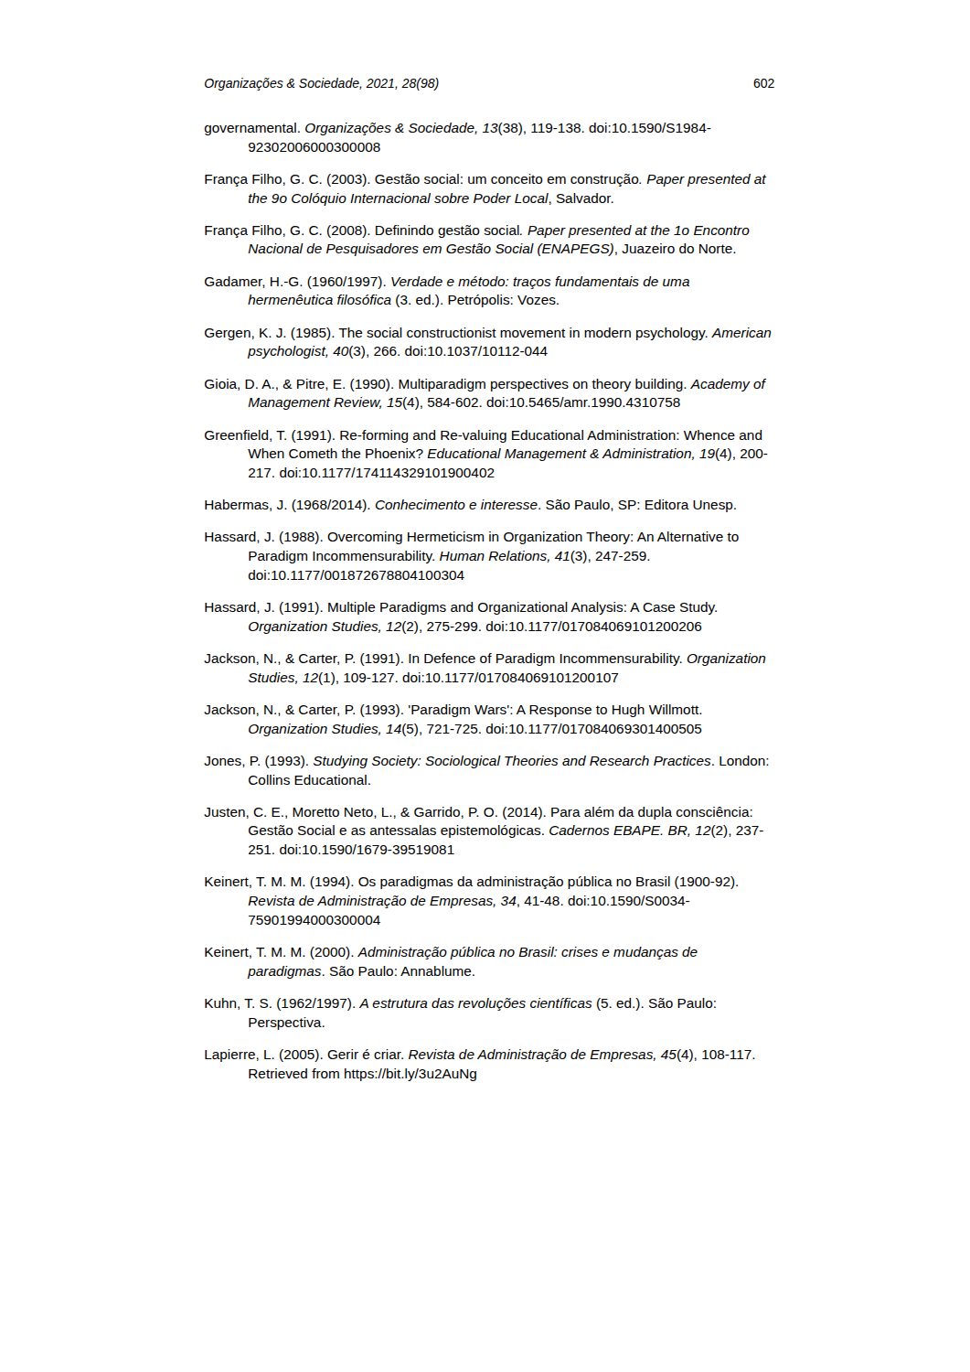Organizações & Sociedade, 2021, 28(98) 602
governamental. Organizações & Sociedade, 13(38), 119-138. doi:10.1590/S1984-92302006000300008
França Filho, G. C. (2003). Gestão social: um conceito em construção. Paper presented at the 9o Colóquio Internacional sobre Poder Local, Salvador.
França Filho, G. C. (2008). Definindo gestão social. Paper presented at the 1o Encontro Nacional de Pesquisadores em Gestão Social (ENAPEGS), Juazeiro do Norte.
Gadamer, H.-G. (1960/1997). Verdade e método: traços fundamentais de uma hermenêutica filosófica (3. ed.). Petrópolis: Vozes.
Gergen, K. J. (1985). The social constructionist movement in modern psychology. American psychologist, 40(3), 266. doi:10.1037/10112-044
Gioia, D. A., & Pitre, E. (1990). Multiparadigm perspectives on theory building. Academy of Management Review, 15(4), 584-602. doi:10.5465/amr.1990.4310758
Greenfield, T. (1991). Re-forming and Re-valuing Educational Administration: Whence and When Cometh the Phoenix? Educational Management & Administration, 19(4), 200-217. doi:10.1177/174114329101900402
Habermas, J. (1968/2014). Conhecimento e interesse. São Paulo, SP: Editora Unesp.
Hassard, J. (1988). Overcoming Hermeticism in Organization Theory: An Alternative to Paradigm Incommensurability. Human Relations, 41(3), 247-259. doi:10.1177/001872678804100304
Hassard, J. (1991). Multiple Paradigms and Organizational Analysis: A Case Study. Organization Studies, 12(2), 275-299. doi:10.1177/017084069101200206
Jackson, N., & Carter, P. (1991). In Defence of Paradigm Incommensurability. Organization Studies, 12(1), 109-127. doi:10.1177/017084069101200107
Jackson, N., & Carter, P. (1993). 'Paradigm Wars': A Response to Hugh Willmott. Organization Studies, 14(5), 721-725. doi:10.1177/017084069301400505
Jones, P. (1993). Studying Society: Sociological Theories and Research Practices. London: Collins Educational.
Justen, C. E., Moretto Neto, L., & Garrido, P. O. (2014). Para além da dupla consciência: Gestão Social e as antessalas epistemológicas. Cadernos EBAPE. BR, 12(2), 237-251. doi:10.1590/1679-39519081
Keinert, T. M. M. (1994). Os paradigmas da administração pública no Brasil (1900-92). Revista de Administração de Empresas, 34, 41-48. doi:10.1590/S0034-75901994000300004
Keinert, T. M. M. (2000). Administração pública no Brasil: crises e mudanças de paradigmas. São Paulo: Annablume.
Kuhn, T. S. (1962/1997). A estrutura das revoluções científicas (5. ed.). São Paulo: Perspectiva.
Lapierre, L. (2005). Gerir é criar. Revista de Administração de Empresas, 45(4), 108-117. Retrieved from https://bit.ly/3u2AuNg